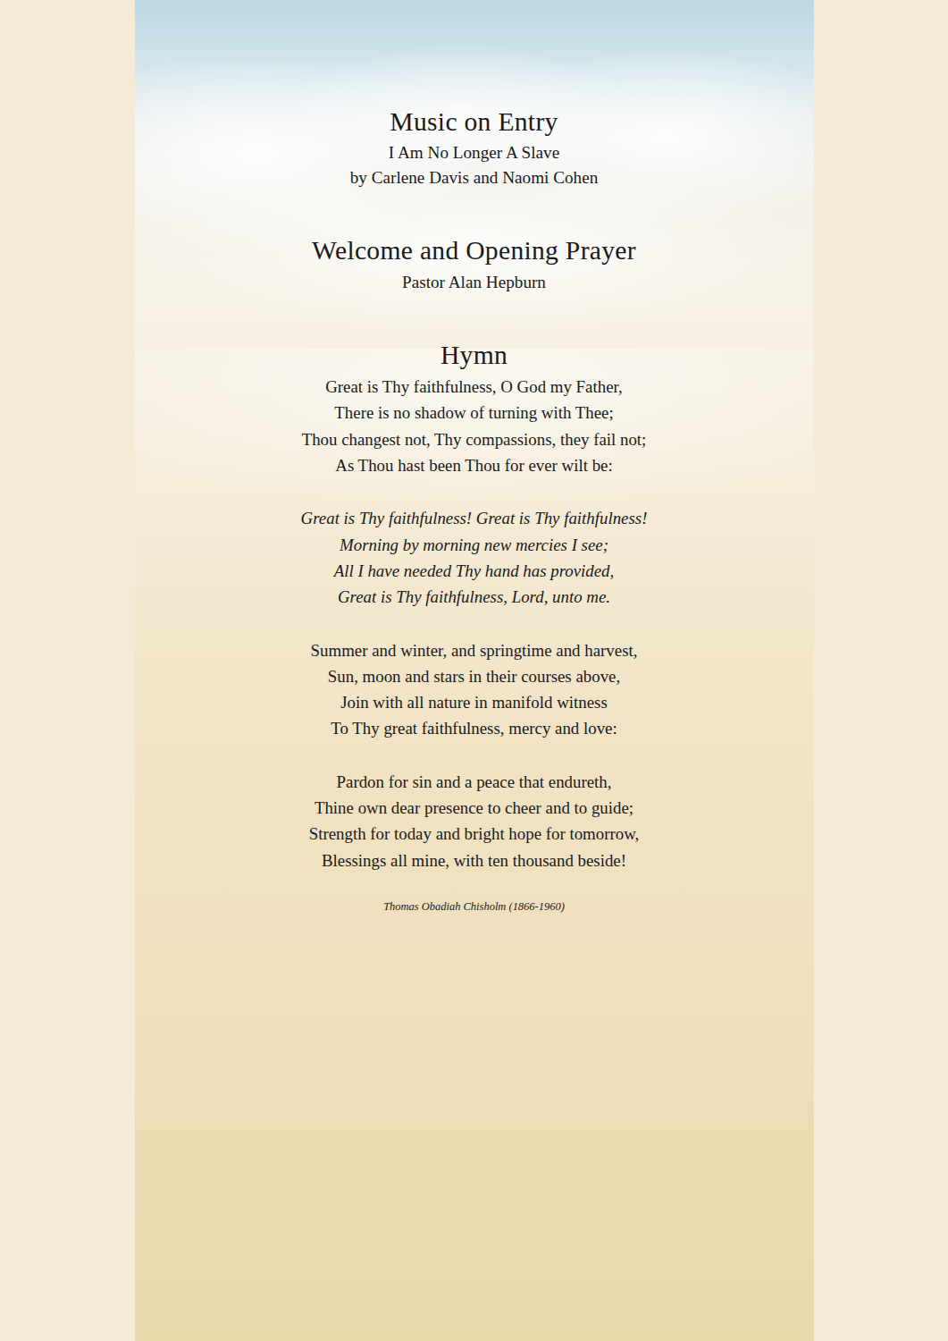Music on Entry
I Am No Longer A Slave
by Carlene Davis and Naomi Cohen
Welcome and Opening Prayer
Pastor Alan Hepburn
Hymn
Great is Thy faithfulness, O God my Father,
There is no shadow of turning with Thee;
Thou changest not, Thy compassions, they fail not;
As Thou hast been Thou for ever wilt be:
Great is Thy faithfulness! Great is Thy faithfulness!
Morning by morning new mercies I see;
All I have needed Thy hand has provided,
Great is Thy faithfulness, Lord, unto me.
Summer and winter, and springtime and harvest,
Sun, moon and stars in their courses above,
Join with all nature in manifold witness
To Thy great faithfulness, mercy and love:
Pardon for sin and a peace that endureth,
Thine own dear presence to cheer and to guide;
Strength for today and bright hope for tomorrow,
Blessings all mine, with ten thousand beside!
Thomas Obadiah Chisholm (1866-1960)